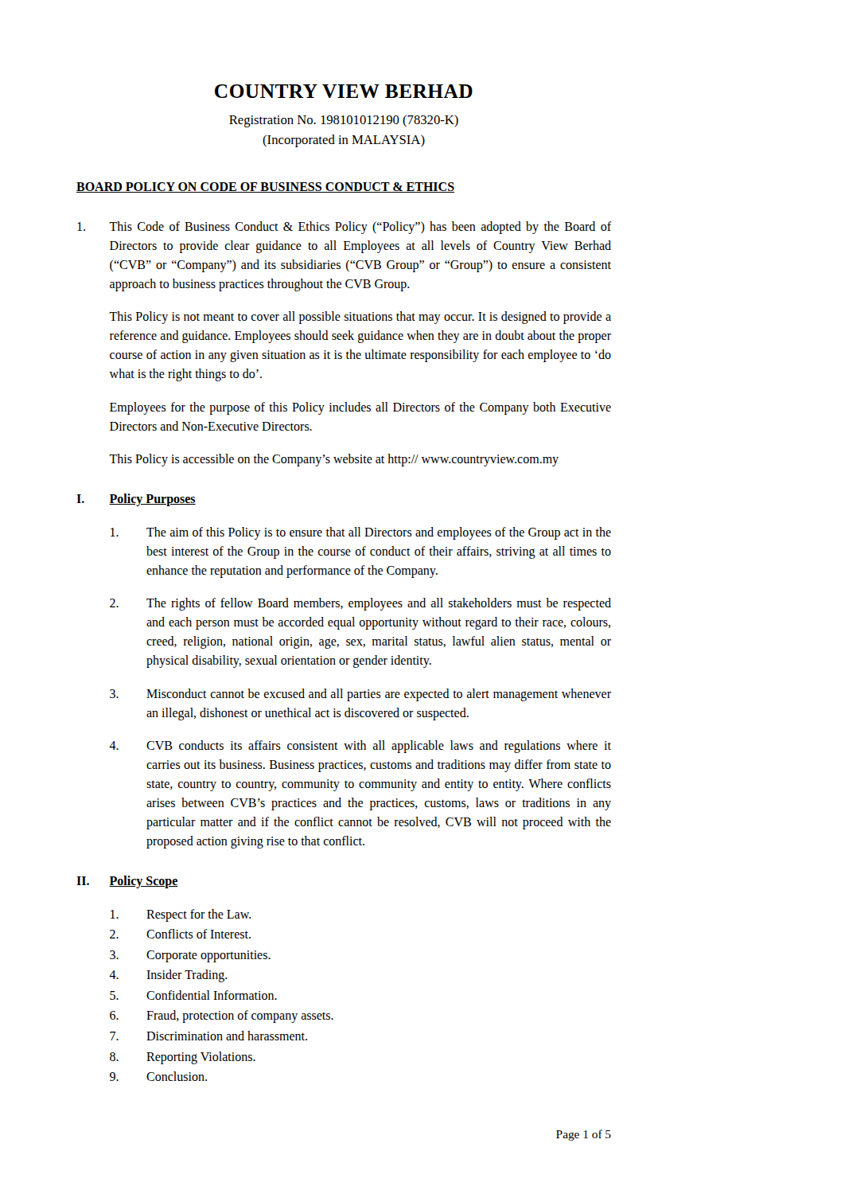COUNTRY VIEW BERHAD
Registration No. 198101012190 (78320-K)
(Incorporated in MALAYSIA)
BOARD POLICY ON CODE OF BUSINESS CONDUCT & ETHICS
1.
This Code of Business Conduct & Ethics Policy (“Policy”) has been adopted by the Board of Directors to provide clear guidance to all Employees at all levels of Country View Berhad (“CVB” or “Company”) and its subsidiaries (“CVB Group” or “Group”) to ensure a consistent approach to business practices throughout the CVB Group.
This Policy is not meant to cover all possible situations that may occur. It is designed to provide a reference and guidance. Employees should seek guidance when they are in doubt about the proper course of action in any given situation as it is the ultimate responsibility for each employee to ‘do what is the right things to do’.
Employees for the purpose of this Policy includes all Directors of the Company both Executive Directors and Non-Executive Directors.
This Policy is accessible on the Company’s website at http:// www.countryview.com.my
I.
Policy Purposes
1. The aim of this Policy is to ensure that all Directors and employees of the Group act in the best interest of the Group in the course of conduct of their affairs, striving at all times to enhance the reputation and performance of the Company.
2. The rights of fellow Board members, employees and all stakeholders must be respected and each person must be accorded equal opportunity without regard to their race, colours, creed, religion, national origin, age, sex, marital status, lawful alien status, mental or physical disability, sexual orientation or gender identity.
3. Misconduct cannot be excused and all parties are expected to alert management whenever an illegal, dishonest or unethical act is discovered or suspected.
4. CVB conducts its affairs consistent with all applicable laws and regulations where it carries out its business. Business practices, customs and traditions may differ from state to state, country to country, community to community and entity to entity. Where conflicts arises between CVB’s practices and the practices, customs, laws or traditions in any particular matter and if the conflict cannot be resolved, CVB will not proceed with the proposed action giving rise to that conflict.
II.
Policy Scope
1. Respect for the Law.
2. Conflicts of Interest.
3. Corporate opportunities.
4. Insider Trading.
5. Confidential Information.
6. Fraud, protection of company assets.
7. Discrimination and harassment.
8. Reporting Violations.
9. Conclusion.
Page 1 of 5